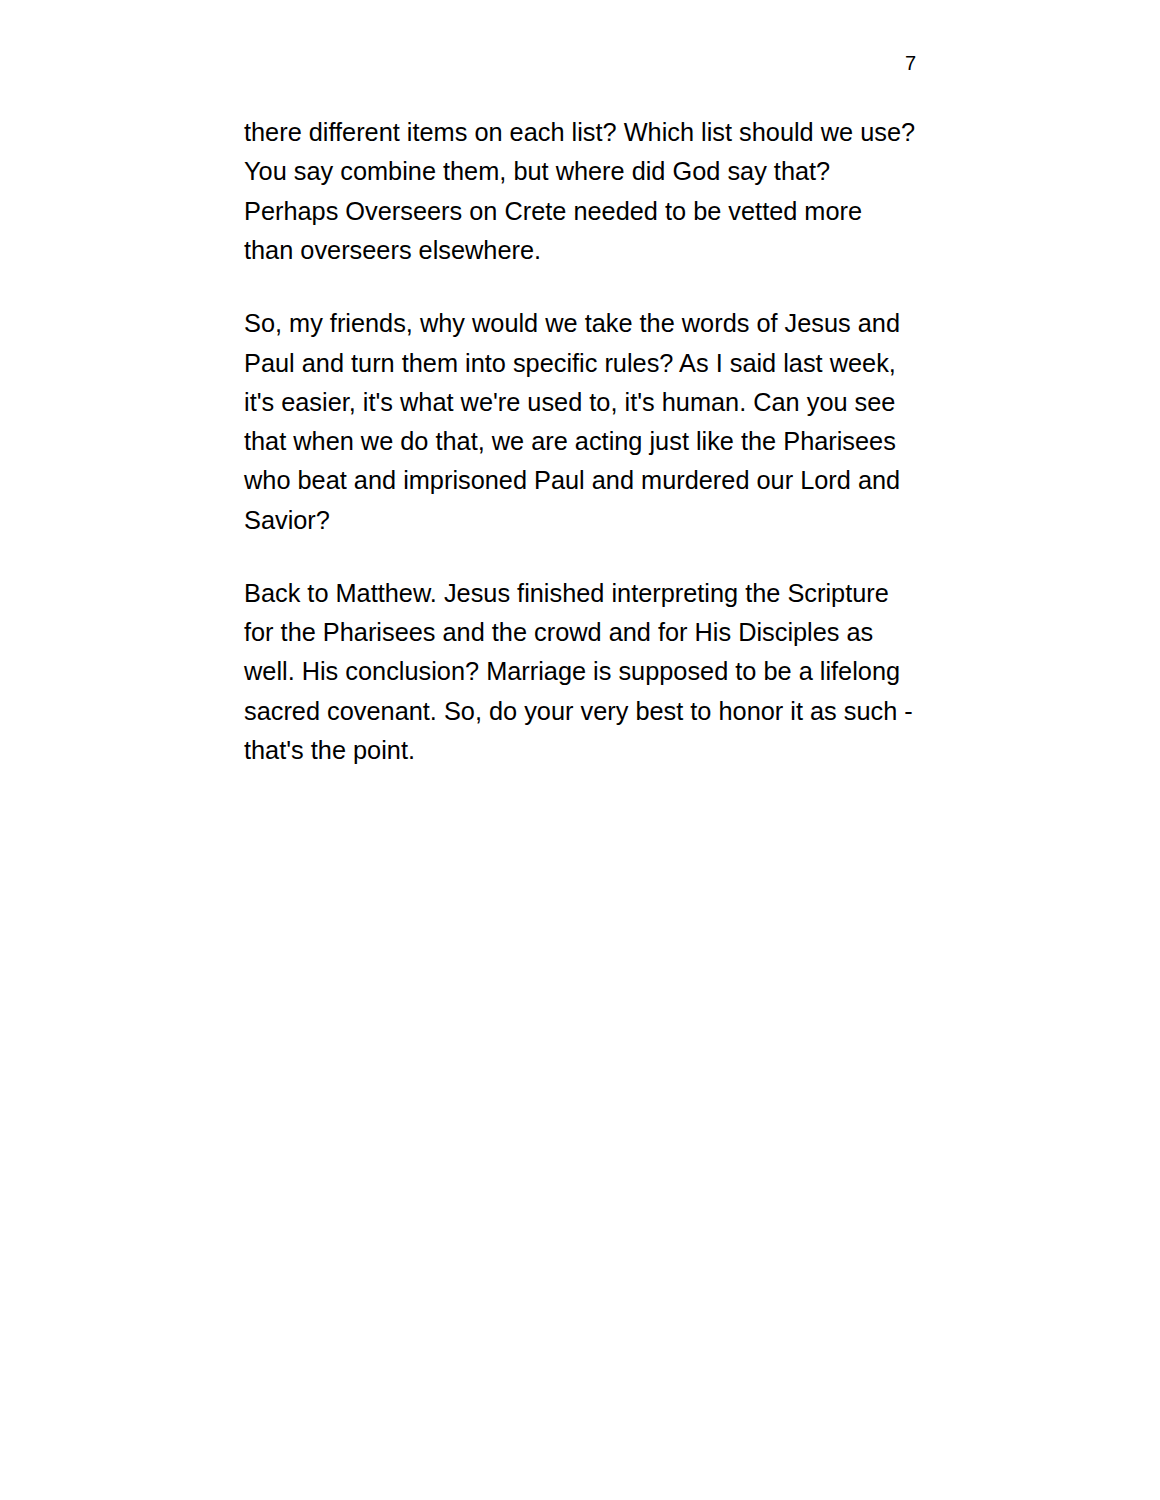7
there different items on each list? Which list should we use? You say combine them, but where did God say that? Perhaps Overseers on Crete needed to be vetted more than overseers elsewhere.
So, my friends, why would we take the words of Jesus and Paul and turn them into specific rules? As I said last week, it's easier, it's what we're used to, it's human. Can you see that when we do that, we are acting just like the Pharisees who beat and imprisoned Paul and murdered our Lord and Savior?
Back to Matthew. Jesus finished interpreting the Scripture for the Pharisees and the crowd and for His Disciples as well. His conclusion? Marriage is supposed to be a lifelong sacred covenant. So, do your very best to honor it as such - that's the point.